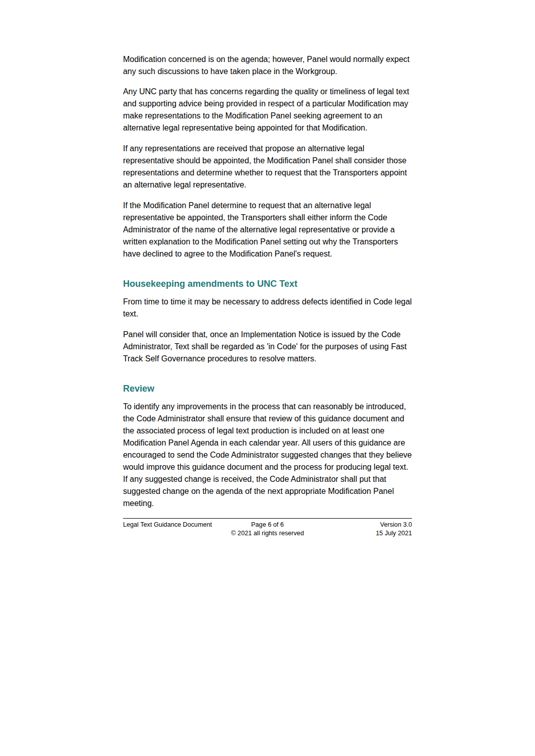Modification concerned is on the agenda; however, Panel would normally expect any such discussions to have taken place in the Workgroup.
Any UNC party that has concerns regarding the quality or timeliness of legal text and supporting advice being provided in respect of a particular Modification may make representations to the Modification Panel seeking agreement to an alternative legal representative being appointed for that Modification.
If any representations are received that propose an alternative legal representative should be appointed, the Modification Panel shall consider those representations and determine whether to request that the Transporters appoint an alternative legal representative.
If the Modification Panel determine to request that an alternative legal representative be appointed, the Transporters shall either inform the Code Administrator of the name of the alternative legal representative or provide a written explanation to the Modification Panel setting out why the Transporters have declined to agree to the Modification Panel's request.
Housekeeping amendments to UNC Text
From time to time it may be necessary to address defects identified in Code legal text.
Panel will consider that, once an Implementation Notice is issued by the Code Administrator, Text shall be regarded as 'in Code' for the purposes of using Fast Track Self Governance procedures to resolve matters.
Review
To identify any improvements in the process that can reasonably be introduced, the Code Administrator shall ensure that review of this guidance document and the associated process of legal text production is included on at least one Modification Panel Agenda in each calendar year. All users of this guidance are encouraged to send the Code Administrator suggested changes that they believe would improve this guidance document and the process for producing legal text. If any suggested change is received, the Code Administrator shall put that suggested change on the agenda of the next appropriate Modification Panel meeting.
| Legal Text Guidance Document | Page 6 of 6 | Version 3.0 |
| | © 2021 all rights reserved | 15 July 2021 |